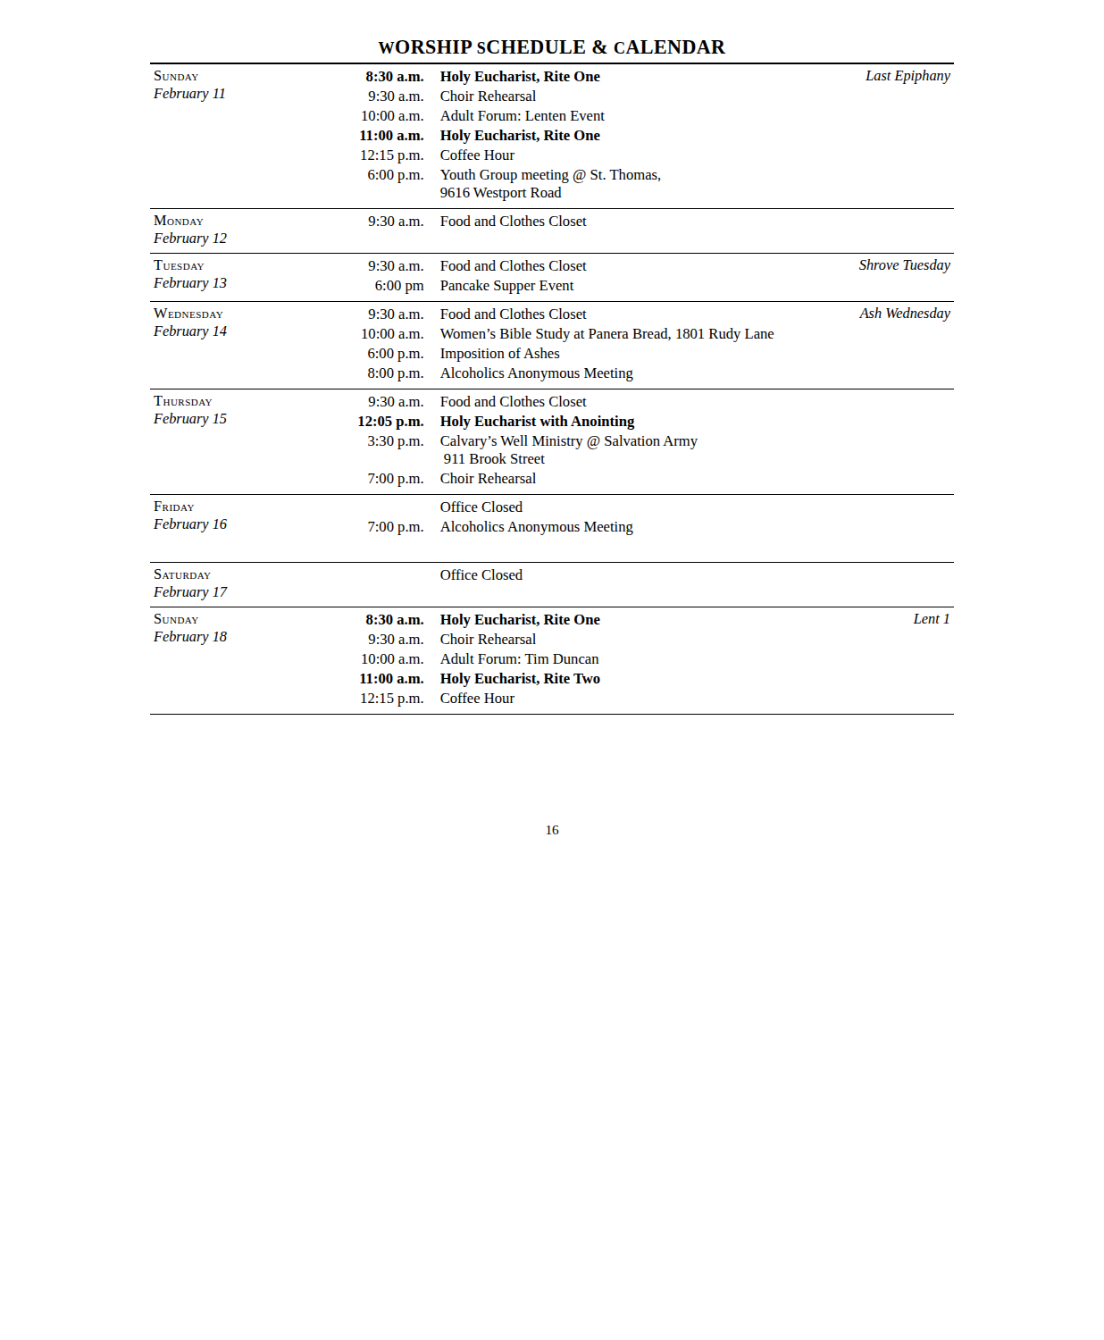W ORSHIP S CHEDULE & C ALENDAR
| Sunday February 11 | / 8:30 a.m. / Holy Eucharist, Rite One / / 9:30 a.m. / Choir Rehearsal / / 10:00 a.m. / Adult Forum: Lenten Event / / 11:00 a.m. / Holy Eucharist, Rite One / / 12:15 p.m. / Coffee Hour / / 6:00 p.m. / Youth Group meeting @ St. Thomas, 9616 Westport Road / | Last Epiphany |
| Monday February 12 | / 9:30 a.m. / Food and Clothes Closet / | |
| Tuesday February 13 | / 9:30 a.m. / Food and Clothes Closet / / 6:00 pm / Pancake Supper Event / | Shrove Tuesday |
| Wednesday February 14 | / 9:30 a.m. / Food and Clothes Closet / / 10:00 a.m. / Women’s Bible Study at Panera Bread, 1801 Rudy Lane / / 6:00 p.m. / Imposition of Ashes / / 8:00 p.m. / Alcoholics Anonymous Meeting / | Ash Wednesday |
| Thursday February 15 | / 9:30 a.m. / Food and Clothes Closet / / 12:05 p.m. / Holy Eucharist with Anointing / / 3:30 p.m. / Calvary’s Well Ministry @ Salvation Army 911 Brook Street / / 7:00 p.m. / Choir Rehearsal / | |
| Friday February 16 | / / Office Closed / / 7:00 p.m. / Alcoholics Anonymous Meeting / | |
| Saturday February 17 | / / Office Closed / | |
| Sunday February 18 | / 8:30 a.m. / Holy Eucharist, Rite One / / 9:30 a.m. / Choir Rehearsal / / 10:00 a.m. / Adult Forum: Tim Duncan / / 11:00 a.m. / Holy Eucharist, Rite Two / / 12:15 p.m. / Coffee Hour / | Lent 1 |
16